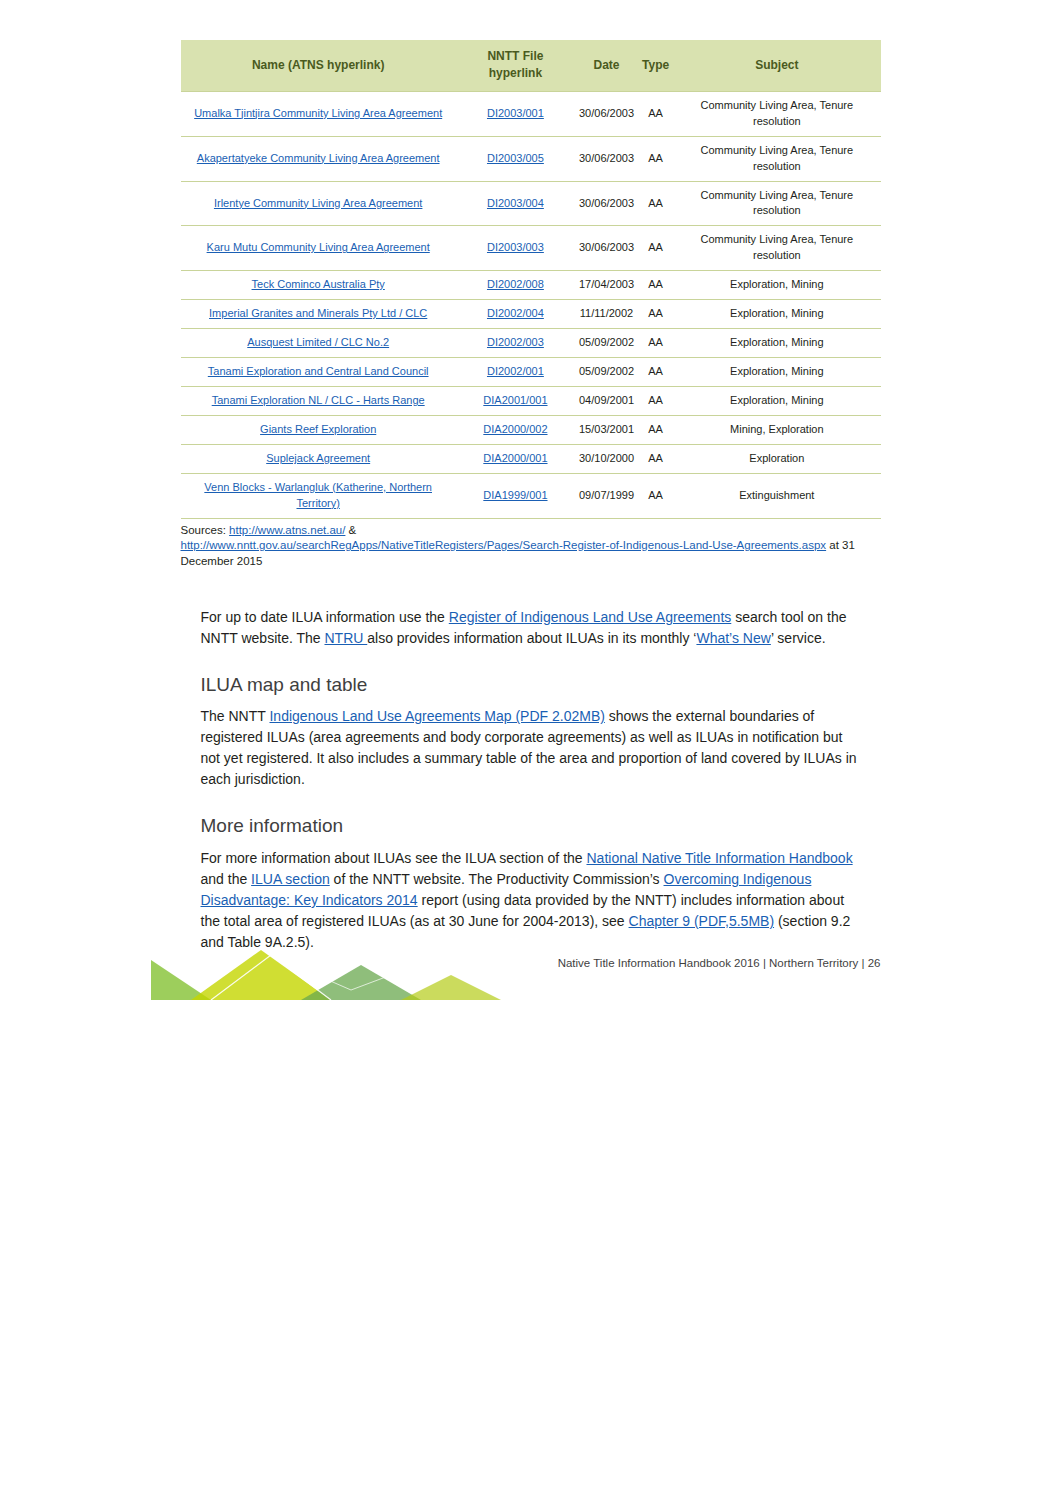| Name (ATNS hyperlink) | NNTT File hyperlink | Date | Type | Subject |
| --- | --- | --- | --- | --- |
| Umalka Tjintjira Community Living Area Agreement | DI2003/001 | 30/06/2003 | AA | Community Living Area, Tenure resolution |
| Akapertatyeke Community Living Area Agreement | DI2003/005 | 30/06/2003 | AA | Community Living Area, Tenure resolution |
| Irlentye Community Living Area Agreement | DI2003/004 | 30/06/2003 | AA | Community Living Area, Tenure resolution |
| Karu Mutu Community Living Area Agreement | DI2003/003 | 30/06/2003 | AA | Community Living Area, Tenure resolution |
| Teck Cominco Australia Pty | DI2002/008 | 17/04/2003 | AA | Exploration, Mining |
| Imperial Granites and Minerals Pty Ltd / CLC | DI2002/004 | 11/11/2002 | AA | Exploration, Mining |
| Ausquest Limited / CLC No.2 | DI2002/003 | 05/09/2002 | AA | Exploration, Mining |
| Tanami Exploration and Central Land Council | DI2002/001 | 05/09/2002 | AA | Exploration, Mining |
| Tanami Exploration NL / CLC - Harts Range | DIA2001/001 | 04/09/2001 | AA | Exploration, Mining |
| Giants Reef Exploration | DIA2000/002 | 15/03/2001 | AA | Mining, Exploration |
| Suplejack Agreement | DIA2000/001 | 30/10/2000 | AA | Exploration |
| Venn Blocks - Warlangluk (Katherine, Northern Territory) | DIA1999/001 | 09/07/1999 | AA | Extinguishment |
Sources: http://www.atns.net.au/ &
http://www.nntt.gov.au/searchRegApps/NativeTitleRegisters/Pages/Search-Register-of-Indigenous-Land-Use-Agreements.aspx at 31 December 2015
For up to date ILUA information use the Register of Indigenous Land Use Agreements search tool on the NNTT website. The NTRU also provides information about ILUAs in its monthly ‘What’s New’ service.
ILUA map and table
The NNTT Indigenous Land Use Agreements Map (PDF 2.02MB) shows the external boundaries of registered ILUAs (area agreements and body corporate agreements) as well as ILUAs in notification but not yet registered. It also includes a summary table of the area and proportion of land covered by ILUAs in each jurisdiction.
More information
For more information about ILUAs see the ILUA section of the National Native Title Information Handbook and the ILUA section of the NNTT website. The Productivity Commission’s Overcoming Indigenous Disadvantage: Key Indicators 2014 report (using data provided by the NNTT) includes information about the total area of registered ILUAs (as at 30 June for 2004-2013), see Chapter 9 (PDF,5.5MB) (section 9.2 and Table 9A.2.5).
Native Title Information Handbook 2016 | Northern Territory | 26